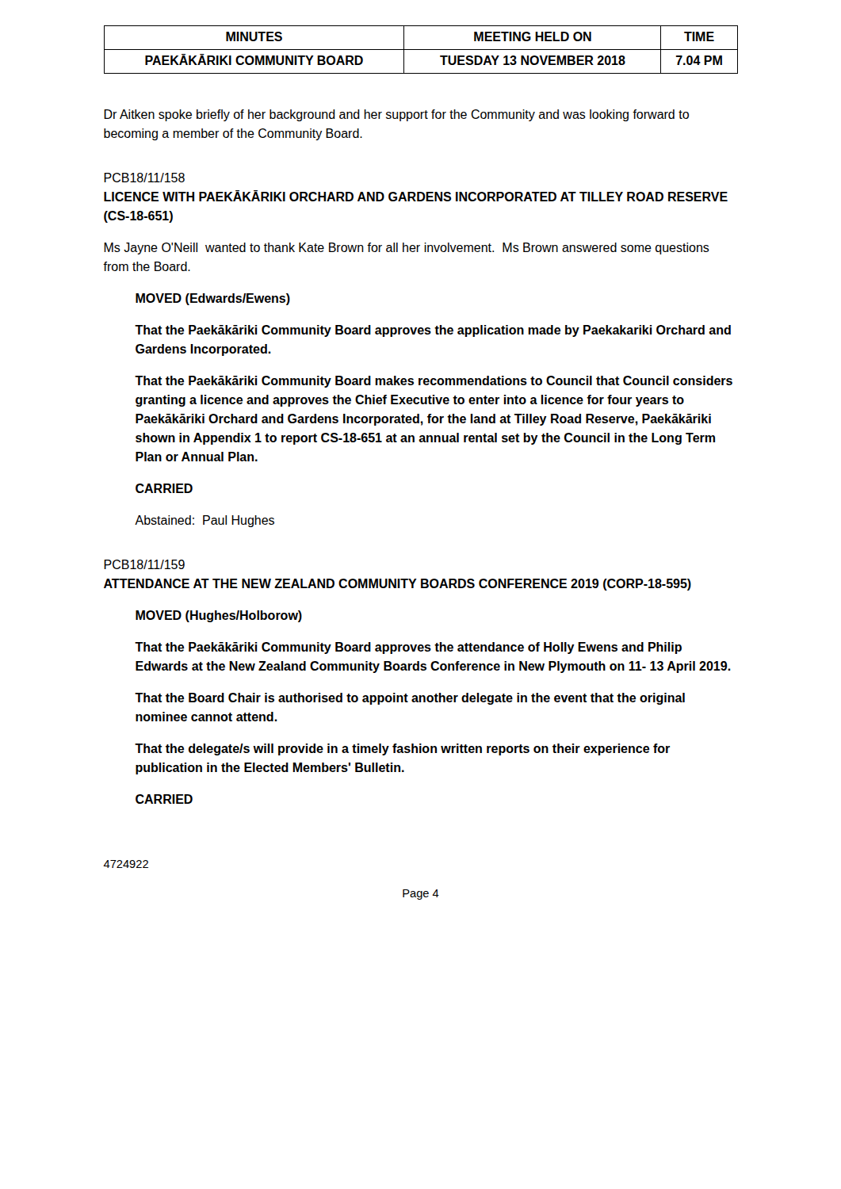| MINUTES | MEETING HELD ON | TIME |
| --- | --- | --- |
| PAEKĀKĀRIKI COMMUNITY BOARD | TUESDAY 13 NOVEMBER 2018 | 7.04 PM |
Dr Aitken spoke briefly of her background and her support for the Community and was looking forward to becoming a member of the Community Board.
PCB18/11/158
Licence with Paekākāriki Orchard and Gardens Incorporated at Tilley Road Reserve (CS-18-651)
Ms Jayne O'Neill wanted to thank Kate Brown for all her involvement. Ms Brown answered some questions from the Board.
MOVED (Edwards/Ewens)
That the Paekākāriki Community Board approves the application made by Paekakariki Orchard and Gardens Incorporated.
That the Paekākāriki Community Board makes recommendations to Council that Council considers granting a licence and approves the Chief Executive to enter into a licence for four years to Paekākāriki Orchard and Gardens Incorporated, for the land at Tilley Road Reserve, Paekākāriki shown in Appendix 1 to report CS-18-651 at an annual rental set by the Council in the Long Term Plan or Annual Plan.
CARRIED
Abstained: Paul Hughes
PCB18/11/159
Attendance at the New Zealand Community Boards Conference 2019 (Corp-18-595)
MOVED (Hughes/Holborow)
That the Paekākāriki Community Board approves the attendance of Holly Ewens and Philip Edwards at the New Zealand Community Boards Conference in New Plymouth on 11- 13 April 2019.
That the Board Chair is authorised to appoint another delegate in the event that the original nominee cannot attend.
That the delegate/s will provide in a timely fashion written reports on their experience for publication in the Elected Members' Bulletin.
CARRIED
4724922
Page 4